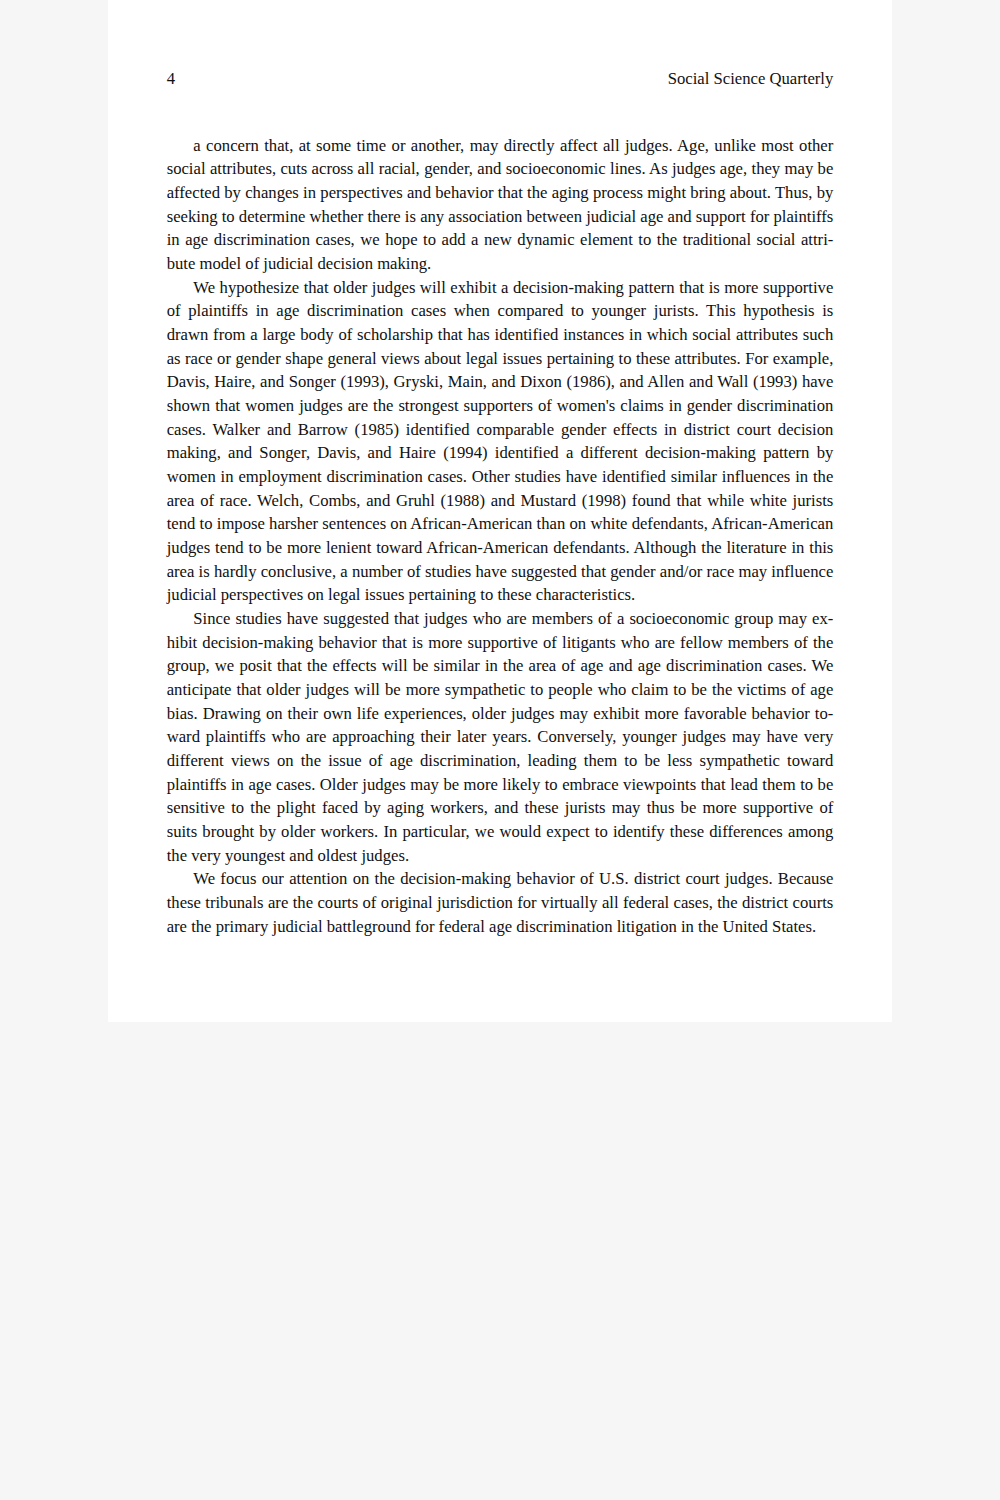4 Social Science Quarterly
a concern that, at some time or another, may directly affect all judges. Age, unlike most other social attributes, cuts across all racial, gender, and socioeconomic lines. As judges age, they may be affected by changes in perspectives and behavior that the aging process might bring about. Thus, by seeking to determine whether there is any association between judicial age and support for plaintiffs in age discrimination cases, we hope to add a new dynamic element to the traditional social attribute model of judicial decision making.
We hypothesize that older judges will exhibit a decision-making pattern that is more supportive of plaintiffs in age discrimination cases when compared to younger jurists. This hypothesis is drawn from a large body of scholarship that has identified instances in which social attributes such as race or gender shape general views about legal issues pertaining to these attributes. For example, Davis, Haire, and Songer (1993), Gryski, Main, and Dixon (1986), and Allen and Wall (1993) have shown that women judges are the strongest supporters of women's claims in gender discrimination cases. Walker and Barrow (1985) identified comparable gender effects in district court decision making, and Songer, Davis, and Haire (1994) identified a different decision-making pattern by women in employment discrimination cases. Other studies have identified similar influences in the area of race. Welch, Combs, and Gruhl (1988) and Mustard (1998) found that while white jurists tend to impose harsher sentences on African-American than on white defendants, African-American judges tend to be more lenient toward African-American defendants. Although the literature in this area is hardly conclusive, a number of studies have suggested that gender and/or race may influence judicial perspectives on legal issues pertaining to these characteristics.
Since studies have suggested that judges who are members of a socioeconomic group may exhibit decision-making behavior that is more supportive of litigants who are fellow members of the group, we posit that the effects will be similar in the area of age and age discrimination cases. We anticipate that older judges will be more sympathetic to people who claim to be the victims of age bias. Drawing on their own life experiences, older judges may exhibit more favorable behavior toward plaintiffs who are approaching their later years. Conversely, younger judges may have very different views on the issue of age discrimination, leading them to be less sympathetic toward plaintiffs in age cases. Older judges may be more likely to embrace viewpoints that lead them to be sensitive to the plight faced by aging workers, and these jurists may thus be more supportive of suits brought by older workers. In particular, we would expect to identify these differences among the very youngest and oldest judges.
We focus our attention on the decision-making behavior of U.S. district court judges. Because these tribunals are the courts of original jurisdiction for virtually all federal cases, the district courts are the primary judicial battleground for federal age discrimination litigation in the United States.